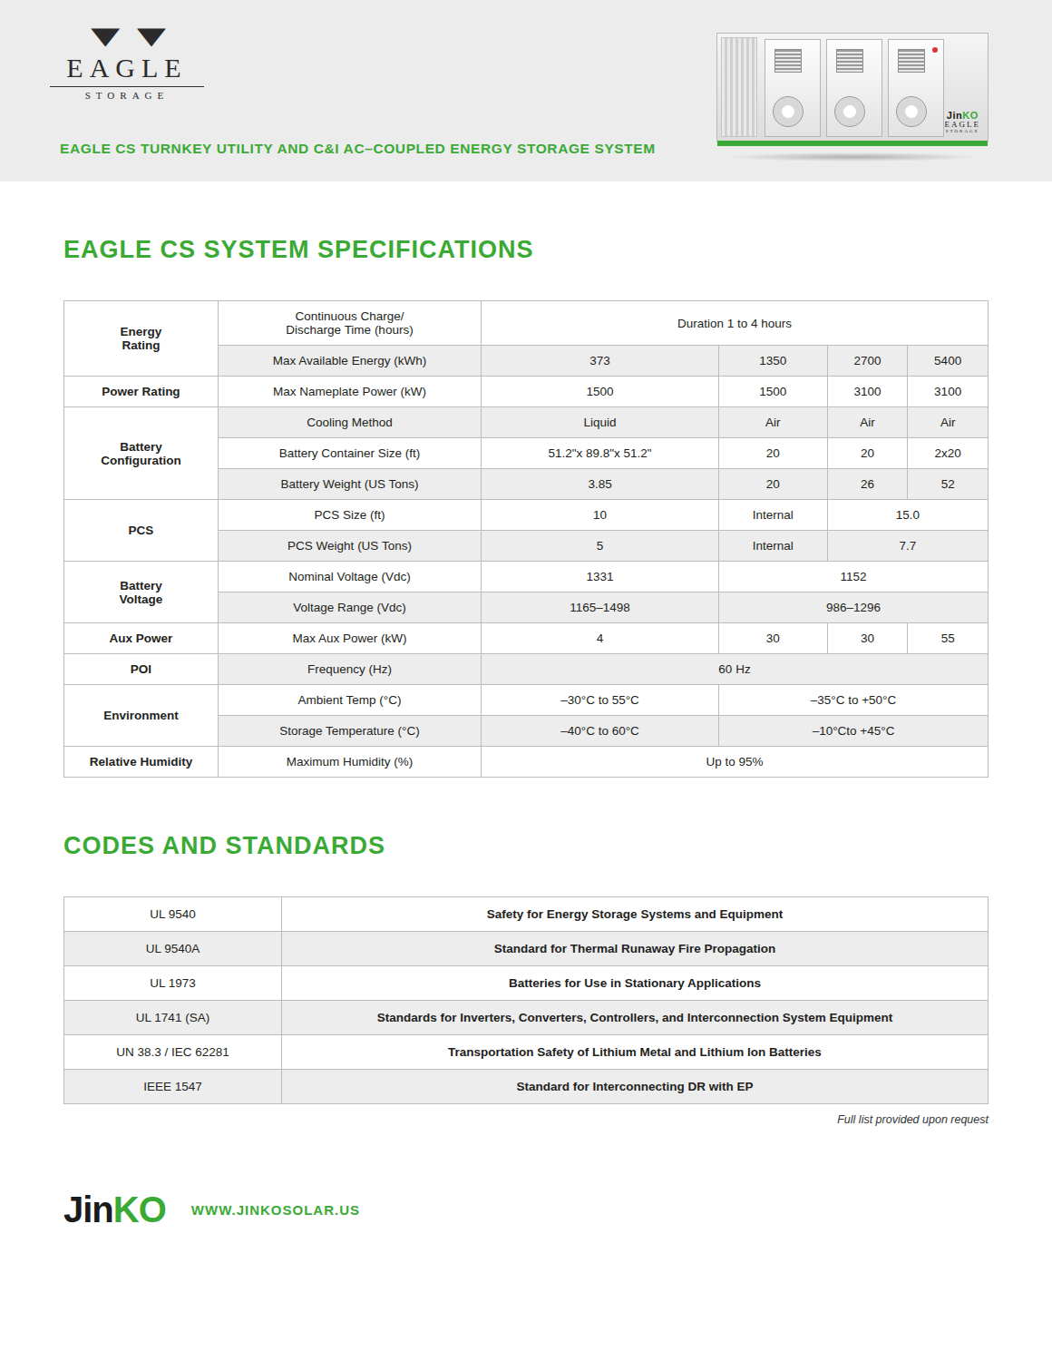▼▼
EAGLE
STORAGE
EAGLE CS TURNKEY UTILITY AND C&I AC–COUPLED ENERGY STORAGE SYSTEM
JinKO
EAGLE
STORAGE
EAGLE CS SYSTEM SPECIFICATIONS
| Energy Rating | Continuous Charge/ Discharge Time (hours) | Duration 1 to 4 hours |
| Max Available Energy (kWh) | 373 | 1350 | 2700 | 5400 |
| Power Rating | Max Nameplate Power (kW) | 1500 | 1500 | 3100 | 3100 |
| Battery Configuration | Cooling Method | Liquid | Air | Air | Air |
| Battery Container Size (ft) | 51.2"x 89.8"x 51.2" | 20 | 20 | 2x20 |
| Battery Weight (US Tons) | 3.85 | 20 | 26 | 52 |
| PCS | PCS Size (ft) | 10 | Internal | 15.0 |
| PCS Weight (US Tons) | 5 | Internal | 7.7 |
| Battery Voltage | Nominal Voltage (Vdc) | 1331 | 1152 |
| Voltage Range (Vdc) | 1165–1498 | 986–1296 |
| Aux Power | Max Aux Power (kW) | 4 | 30 | 30 | 55 |
| POI | Frequency (Hz) | 60 Hz |
| Environment | Ambient Temp (°C) | –30°C to 55°C | –35°C to +50°C |
| Storage Temperature (°C) | –40°C to 60°C | –10°Cto +45°C |
| Relative Humidity | Maximum Humidity (%) | Up to 95% |
CODES AND STANDARDS
| UL 9540 | Safety for Energy Storage Systems and Equipment |
| UL 9540A | Standard for Thermal Runaway Fire Propagation |
| UL 1973 | Batteries for Use in Stationary Applications |
| UL 1741 (SA) | Standards for Inverters, Converters, Controllers, and Interconnection System Equipment |
| UN 38.3 / IEC 62281 | Transportation Safety of Lithium Metal and Lithium Ion Batteries |
| IEEE 1547 | Standard for Interconnecting DR with EP |
Full list provided upon request
JinKO
WWW.JINKOSOLAR.US